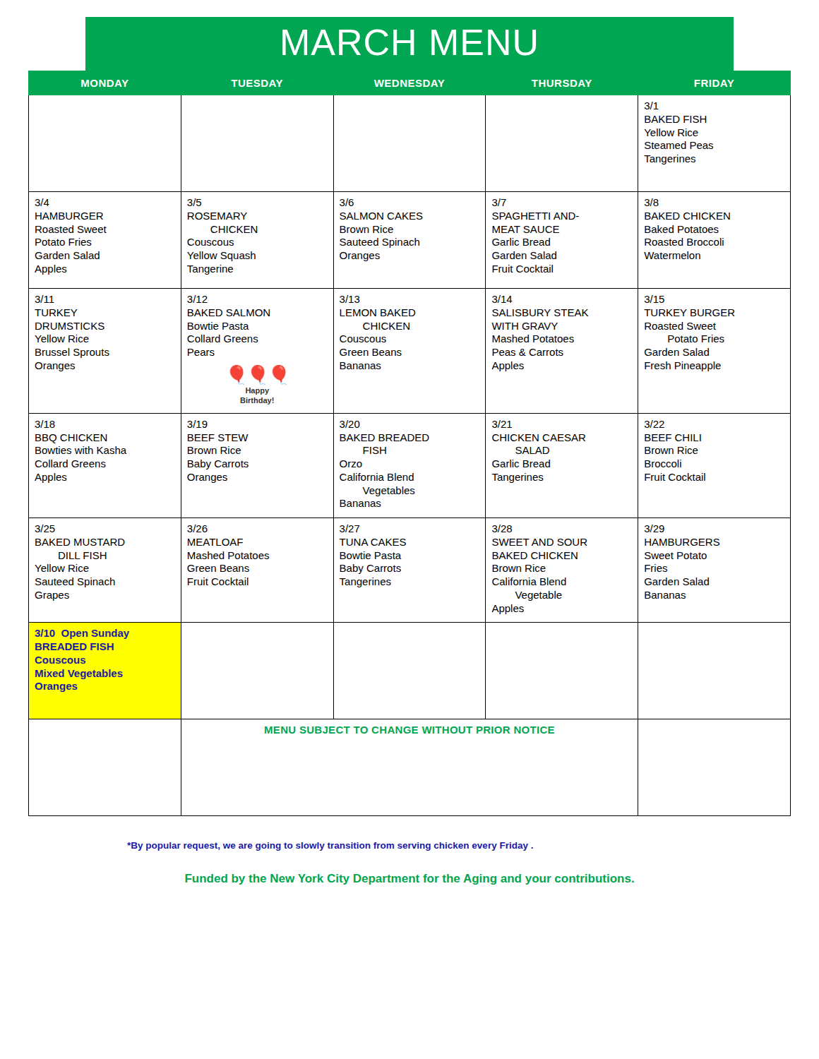MARCH MENU
| MONDAY | TUESDAY | WEDNESDAY | THURSDAY | FRIDAY |
| --- | --- | --- | --- | --- |
| | | | | 3/1 BAKED FISH Yellow Rice Steamed Peas Tangerines |
| 3/4 HAMBURGER Roasted Sweet Potato Fries Garden Salad Apples | 3/5 ROSEMARY CHICKEN Couscous Yellow Squash Tangerine | 3/6 SALMON CAKES Brown Rice Sauteed Spinach Oranges | 3/7 SPAGHETTI AND- MEAT SAUCE Garlic Bread Garden Salad Fruit Cocktail | 3/8 BAKED CHICKEN Baked Potatoes Roasted Broccoli Watermelon |
| 3/11 TURKEY DRUMSTICKS Yellow Rice Brussel Sprouts Oranges | 3/12 BAKED SALMON Bowtie Pasta Collard Greens Pears 🎈🎈🎈 Happy Birthday! | 3/13 LEMON BAKED CHICKEN Couscous Green Beans Bananas | 3/14 SALISBURY STEAK WITH GRAVY Mashed Potatoes Peas & Carrots Apples | 3/15 TURKEY BURGER Roasted Sweet Potato Fries Garden Salad Fresh Pineapple |
| 3/18 BBQ CHICKEN Bowties with Kasha Collard Greens Apples | 3/19 BEEF STEW Brown Rice Baby Carrots Oranges | 3/20 BAKED BREADED FISH Orzo California Blend Vegetables Bananas | 3/21 CHICKEN CAESAR SALAD Garlic Bread Tangerines | 3/22 BEEF CHILI Brown Rice Broccoli Fruit Cocktail |
| 3/25 BAKED MUSTARD DILL FISH Yellow Rice Sauteed Spinach Grapes | 3/26 MEATLOAF Mashed Potatoes Green Beans Fruit Cocktail | 3/27 TUNA CAKES Bowtie Pasta Baby Carrots Tangerines | 3/28 SWEET AND SOUR BAKED CHICKEN Brown Rice California Blend Vegetable Apples | 3/29 HAMBURGERS Sweet Potato Fries Garden Salad Bananas |
| 3/10 Open Sunday BREADED FISH Couscous Mixed Vegetables Oranges | | | | |
| | MENU SUBJECT TO CHANGE WITHOUT PRIOR NOTICE | |
*By popular request, we are going to slowly transition from serving chicken every Friday .
Funded by the New York City Department for the Aging and your contributions.